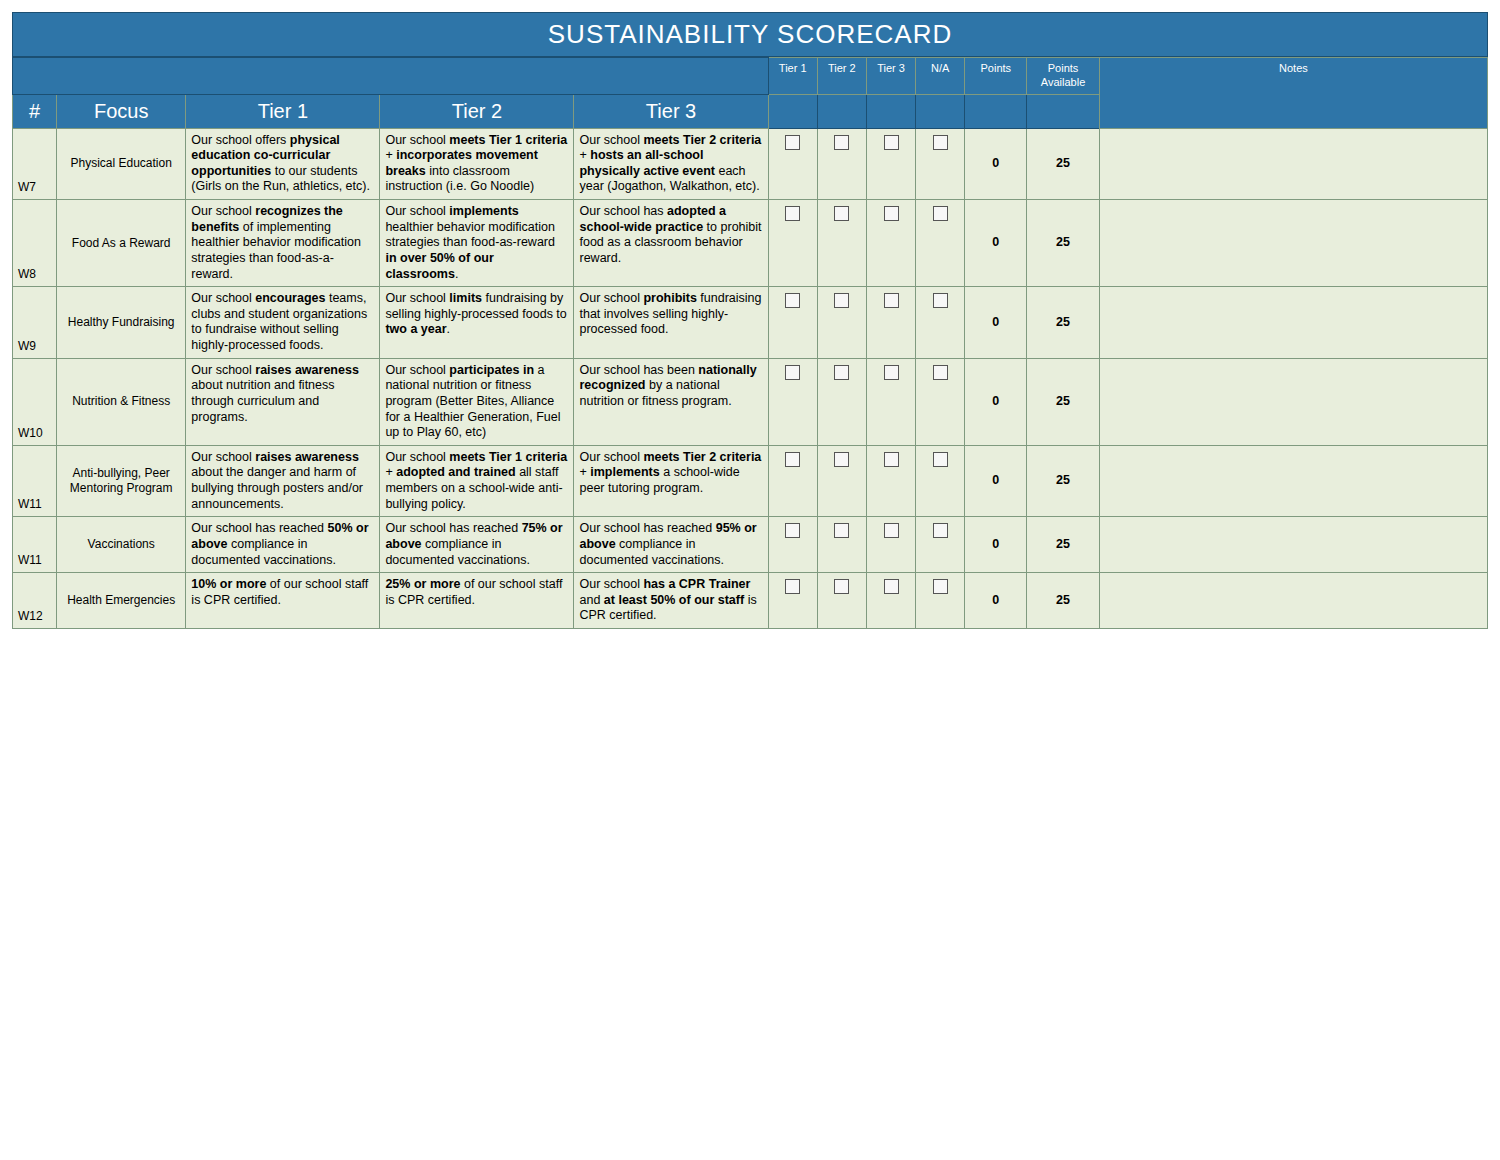SUSTAINABILITY SCORECARD
| | Tier 1 | Tier 2 | Tier 3 | N/A | Points | Points Available | Notes |
| --- | --- | --- | --- | --- | --- | --- | --- |
| # | Focus | Tier 1 | Tier 2 | Tier 3 | | | | | | |
| W7 | Physical Education | Our school offers physical education co-curricular opportunities to our students (Girls on the Run, athletics, etc). | Our school meets Tier 1 criteria + incorporates movement breaks into classroom instruction (i.e. Go Noodle) | Our school meets Tier 2 criteria + hosts an all-school physically active event each year (Jogathon, Walkathon, etc). | | | | | 0 | 25 | |
| W8 | Food As a Reward | Our school recognizes the benefits of implementing healthier behavior modification strategies than food-as-a-reward. | Our school implements healthier behavior modification strategies than food-as-reward in over 50% of our classrooms . | Our school has adopted a school-wide practice to prohibit food as a classroom behavior reward. | | | | | 0 | 25 | |
| W9 | Healthy Fundraising | Our school encourages teams, clubs and student organizations to fundraise without selling highly-processed foods. | Our school limits fundraising by selling highly-processed foods to two a year . | Our school prohibits fundraising that involves selling highly-processed food. | | | | | 0 | 25 | |
| W10 | Nutrition & Fitness | Our school raises awareness about nutrition and fitness through curriculum and programs. | Our school participates in a national nutrition or fitness program (Better Bites, Alliance for a Healthier Generation, Fuel up to Play 60, etc) | Our school has been nationally recognized by a national nutrition or fitness program. | | | | | 0 | 25 | |
| W11 | Anti-bullying, Peer Mentoring Program | Our school raises awareness about the danger and harm of bullying through posters and/or announcements. | Our school meets Tier 1 criteria + adopted and trained all staff members on a school-wide anti-bullying policy. | Our school meets Tier 2 criteria + implements a school-wide peer tutoring program. | | | | | 0 | 25 | |
| W11 | Vaccinations | Our school has reached 50% or above compliance in documented vaccinations. | Our school has reached 75% or above compliance in documented vaccinations. | Our school has reached 95% or above compliance in documented vaccinations. | | | | | 0 | 25 | |
| W12 | Health Emergencies | 10% or more of our school staff is CPR certified. | 25% or more of our school staff is CPR certified. | Our school has a CPR Trainer and at least 50% of our staff is CPR certified. | | | | | 0 | 25 | |